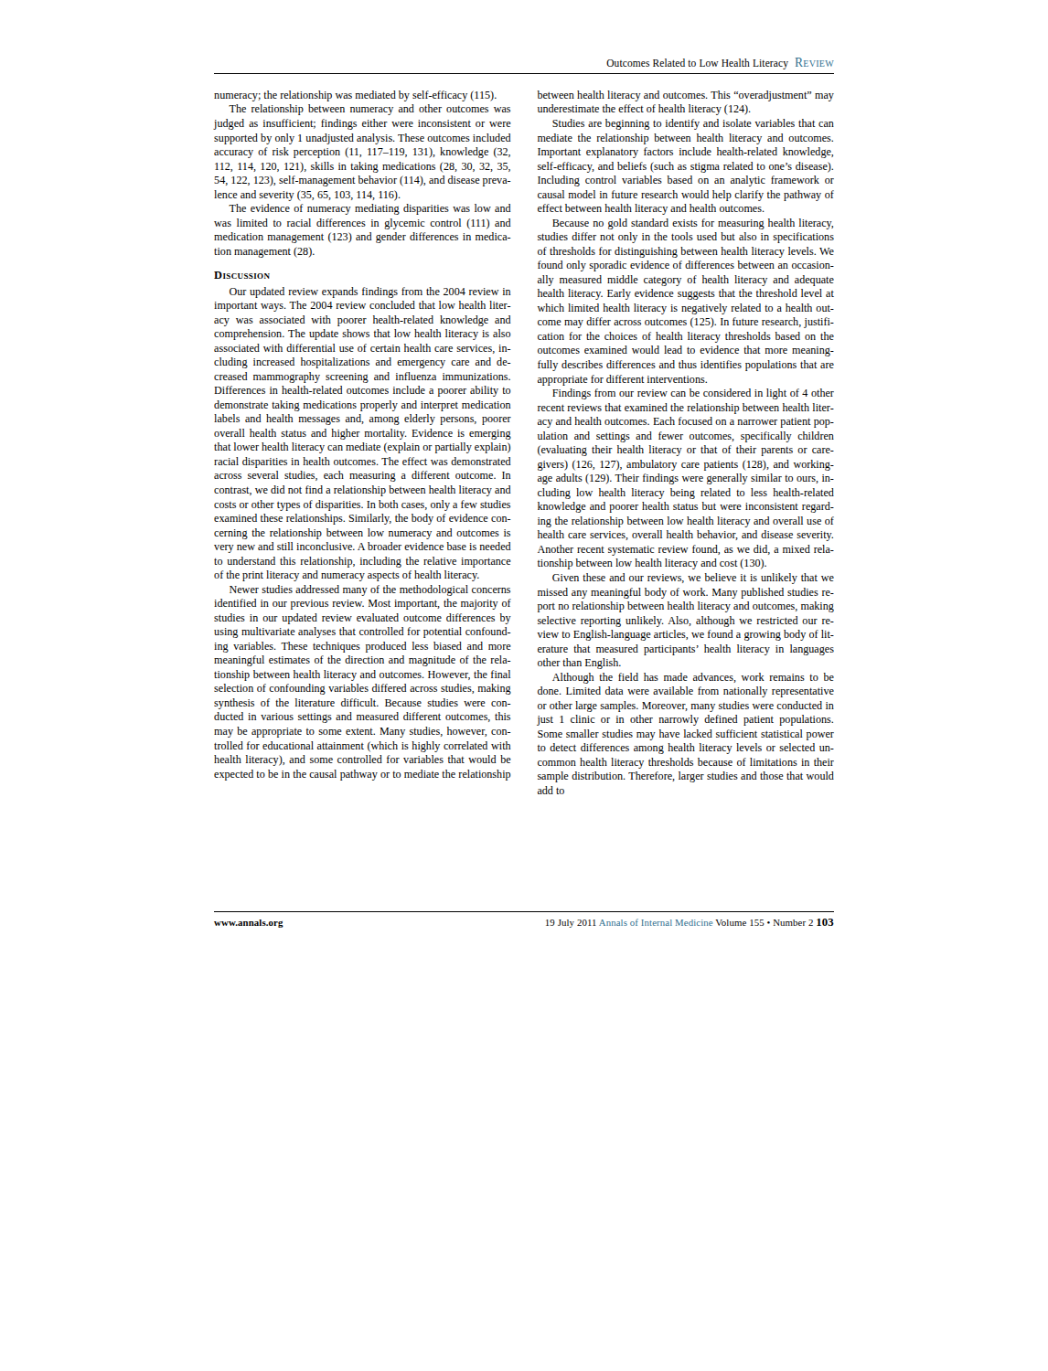Outcomes Related to Low Health Literacy Review
numeracy; the relationship was mediated by self-efficacy (115).
The relationship between numeracy and other outcomes was judged as insufficient; findings either were inconsistent or were supported by only 1 unadjusted analysis. These outcomes included accuracy of risk perception (11, 117–119, 131), knowledge (32, 112, 114, 120, 121), skills in taking medications (28, 30, 32, 35, 54, 122, 123), self-management behavior (114), and disease prevalence and severity (35, 65, 103, 114, 116).
The evidence of numeracy mediating disparities was low and was limited to racial differences in glycemic control (111) and medication management (123) and gender differences in medication management (28).
Discussion
Our updated review expands findings from the 2004 review in important ways. The 2004 review concluded that low health literacy was associated with poorer health-related knowledge and comprehension. The update shows that low health literacy is also associated with differential use of certain health care services, including increased hospitalizations and emergency care and decreased mammography screening and influenza immunizations. Differences in health-related outcomes include a poorer ability to demonstrate taking medications properly and interpret medication labels and health messages and, among elderly persons, poorer overall health status and higher mortality. Evidence is emerging that lower health literacy can mediate (explain or partially explain) racial disparities in health outcomes. The effect was demonstrated across several studies, each measuring a different outcome. In contrast, we did not find a relationship between health literacy and costs or other types of disparities. In both cases, only a few studies examined these relationships. Similarly, the body of evidence concerning the relationship between low numeracy and outcomes is very new and still inconclusive. A broader evidence base is needed to understand this relationship, including the relative importance of the print literacy and numeracy aspects of health literacy.
Newer studies addressed many of the methodological concerns identified in our previous review. Most important, the majority of studies in our updated review evaluated outcome differences by using multivariate analyses that controlled for potential confounding variables. These techniques produced less biased and more meaningful estimates of the direction and magnitude of the relationship between health literacy and outcomes. However, the final selection of confounding variables differed across studies, making synthesis of the literature difficult. Because studies were conducted in various settings and measured different outcomes, this may be appropriate to some extent. Many studies, however, controlled for educational attainment (which is highly correlated with health literacy), and some controlled for variables that would be expected to be in the causal pathway or to mediate the relationship between health literacy and outcomes. This “overadjustment” may underestimate the effect of health literacy (124).
Studies are beginning to identify and isolate variables that can mediate the relationship between health literacy and outcomes. Important explanatory factors include health-related knowledge, self-efficacy, and beliefs (such as stigma related to one’s disease). Including control variables based on an analytic framework or causal model in future research would help clarify the pathway of effect between health literacy and health outcomes.
Because no gold standard exists for measuring health literacy, studies differ not only in the tools used but also in specifications of thresholds for distinguishing between health literacy levels. We found only sporadic evidence of differences between an occasionally measured middle category of health literacy and adequate health literacy. Early evidence suggests that the threshold level at which limited health literacy is negatively related to a health outcome may differ across outcomes (125). In future research, justification for the choices of health literacy thresholds based on the outcomes examined would lead to evidence that more meaningfully describes differences and thus identifies populations that are appropriate for different interventions.
Findings from our review can be considered in light of 4 other recent reviews that examined the relationship between health literacy and health outcomes. Each focused on a narrower patient population and settings and fewer outcomes, specifically children (evaluating their health literacy or that of their parents or caregivers) (126, 127), ambulatory care patients (128), and working-age adults (129). Their findings were generally similar to ours, including low health literacy being related to less health-related knowledge and poorer health status but were inconsistent regarding the relationship between low health literacy and overall use of health care services, overall health behavior, and disease severity. Another recent systematic review found, as we did, a mixed relationship between low health literacy and cost (130).
Given these and our reviews, we believe it is unlikely that we missed any meaningful body of work. Many published studies report no relationship between health literacy and outcomes, making selective reporting unlikely. Also, although we restricted our review to English-language articles, we found a growing body of literature that measured participants’ health literacy in languages other than English.
Although the field has made advances, work remains to be done. Limited data were available from nationally representative or other large samples. Moreover, many studies were conducted in just 1 clinic or in other narrowly defined patient populations. Some smaller studies may have lacked sufficient statistical power to detect differences among health literacy levels or selected uncommon health literacy thresholds because of limitations in their sample distribution. Therefore, larger studies and those that would add to
www.annals.org
19 July 2011 Annals of Internal Medicine Volume 155 • Number 2 103